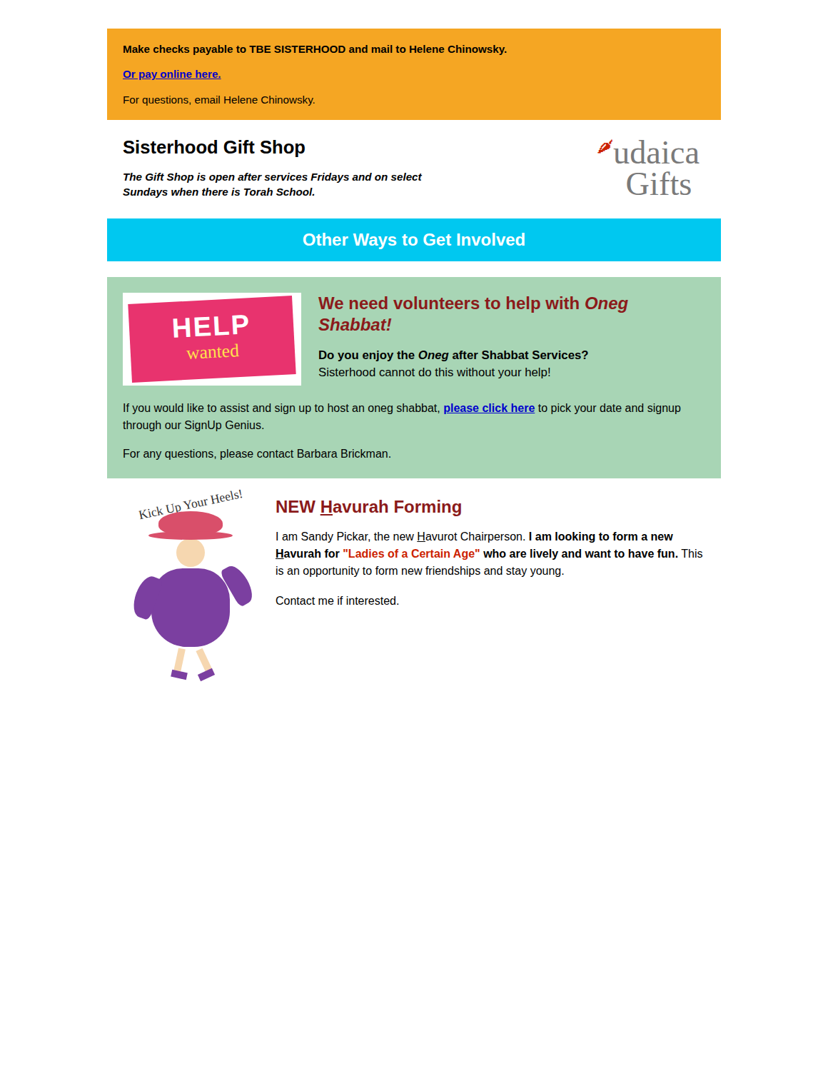Make checks payable to TBE SISTERHOOD and mail to Helene Chinowsky.
Or pay online here.
For questions, email Helene Chinowsky.
Sisterhood Gift Shop
The Gift Shop is open after services Fridays and on select Sundays when there is Torah School.
🌶udaica Gifts
Other Ways to Get Involved
HELP wanted
We need volunteers to help with Oneg Shabbat!
Do you enjoy the Oneg after Shabbat Services?
Sisterhood cannot do this without your help!
If you would like to assist and sign up to host an oneg shabbat, please click here to pick your date and signup through our SignUp Genius.
For any questions, please contact Barbara Brickman.
Kick Up Your Heels!
NEW Havurah Forming
I am Sandy Pickar, the new Havurot Chairperson. I am looking to form a new Havurah for "Ladies of a Certain Age" who are lively and want to have fun. This is an opportunity to form new friendships and stay young.
Contact me if interested.